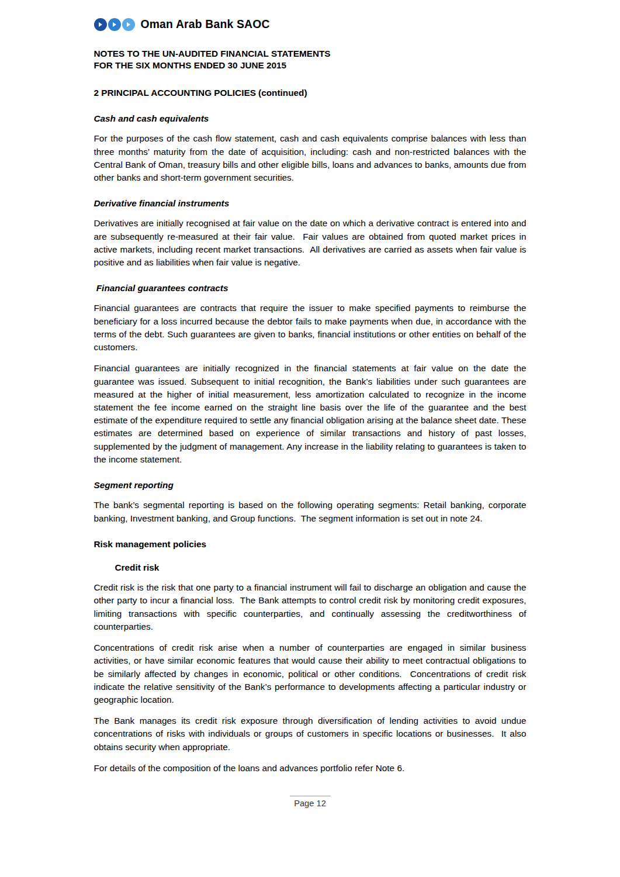Oman Arab Bank SAOC
NOTES TO THE UN-AUDITED FINANCIAL STATEMENTS
FOR THE SIX MONTHS ENDED 30 JUNE 2015
2 PRINCIPAL ACCOUNTING POLICIES (continued)
Cash and cash equivalents
For the purposes of the cash flow statement, cash and cash equivalents comprise balances with less than three months’ maturity from the date of acquisition, including: cash and non-restricted balances with the Central Bank of Oman, treasury bills and other eligible bills, loans and advances to banks, amounts due from other banks and short-term government securities.
Derivative financial instruments
Derivatives are initially recognised at fair value on the date on which a derivative contract is entered into and are subsequently re-measured at their fair value. Fair values are obtained from quoted market prices in active markets, including recent market transactions. All derivatives are carried as assets when fair value is positive and as liabilities when fair value is negative.
Financial guarantees contracts
Financial guarantees are contracts that require the issuer to make specified payments to reimburse the beneficiary for a loss incurred because the debtor fails to make payments when due, in accordance with the terms of the debt. Such guarantees are given to banks, financial institutions or other entities on behalf of the customers.
Financial guarantees are initially recognized in the financial statements at fair value on the date the guarantee was issued. Subsequent to initial recognition, the Bank’s liabilities under such guarantees are measured at the higher of initial measurement, less amortization calculated to recognize in the income statement the fee income earned on the straight line basis over the life of the guarantee and the best estimate of the expenditure required to settle any financial obligation arising at the balance sheet date. These estimates are determined based on experience of similar transactions and history of past losses, supplemented by the judgment of management. Any increase in the liability relating to guarantees is taken to the income statement.
Segment reporting
The bank’s segmental reporting is based on the following operating segments: Retail banking, corporate banking, Investment banking, and Group functions. The segment information is set out in note 24.
Risk management policies
Credit risk
Credit risk is the risk that one party to a financial instrument will fail to discharge an obligation and cause the other party to incur a financial loss. The Bank attempts to control credit risk by monitoring credit exposures, limiting transactions with specific counterparties, and continually assessing the creditworthiness of counterparties.
Concentrations of credit risk arise when a number of counterparties are engaged in similar business activities, or have similar economic features that would cause their ability to meet contractual obligations to be similarly affected by changes in economic, political or other conditions. Concentrations of credit risk indicate the relative sensitivity of the Bank’s performance to developments affecting a particular industry or geographic location.
The Bank manages its credit risk exposure through diversification of lending activities to avoid undue concentrations of risks with individuals or groups of customers in specific locations or businesses. It also obtains security when appropriate.
For details of the composition of the loans and advances portfolio refer Note 6.
Page 12